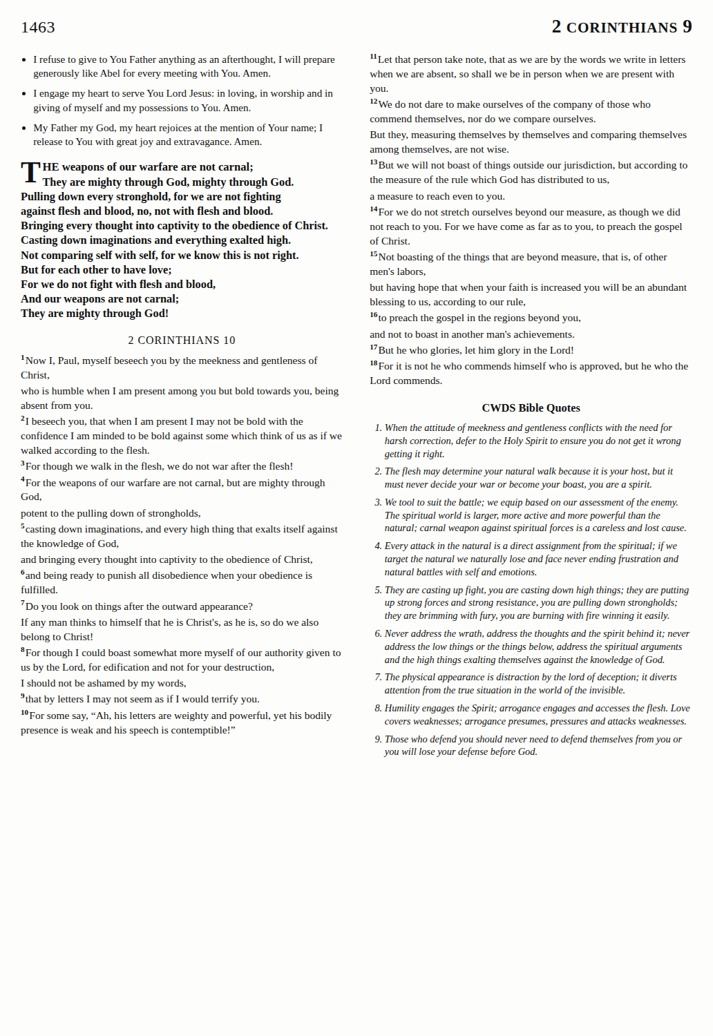1463
2 CORINTHIANS 9
I refuse to give to You Father anything as an afterthought, I will prepare generously like Abel for every meeting with You. Amen.
I engage my heart to serve You Lord Jesus: in loving, in worship and in giving of myself and my possessions to You. Amen.
My Father my God, my heart rejoices at the mention of Your name; I release to You with great joy and extravagance. Amen.
THE weapons of our warfare are not carnal;
They are mighty through God, mighty through God.
Pulling down every stronghold, for we are not fighting
against flesh and blood, no, not with flesh and blood.
Bringing every thought into captivity to the obedience of Christ.
Casting down imaginations and everything exalted high.
Not comparing self with self, for we know this is not right.
But for each other to have love;
For we do not fight with flesh and blood,
And our weapons are not carnal;
They are mighty through God!
2 CORINTHIANS 10
1Now I, Paul, myself beseech you by the meekness and gentleness of Christ,
who is humble when I am present among you but bold towards you, being absent from you.
2I beseech you, that when I am present I may not be bold with the confidence I am minded to be bold against some which think of us as if we walked according to the flesh.
3For though we walk in the flesh, we do not war after the flesh!
4For the weapons of our warfare are not carnal, but are mighty through God,
potent to the pulling down of strongholds,
5casting down imaginations, and every high thing that exalts itself against the knowledge of God,
and bringing every thought into captivity to the obedience of Christ,
6and being ready to punish all disobedience when your obedience is fulfilled.
7Do you look on things after the outward appearance?
If any man thinks to himself that he is Christ's, as he is, so do we also belong to Christ!
8For though I could boast somewhat more myself of our authority given to us by the Lord, for edification and not for your destruction,
I should not be ashamed by my words,
9that by letters I may not seem as if I would terrify you.
10For some say, “Ah, his letters are weighty and powerful, yet his bodily presence is weak and his speech is contemptible!”
11Let that person take note, that as we are by the words we write in letters when we are absent, so shall we be in person when we are present with you.
12We do not dare to make ourselves of the company of those who commend themselves, nor do we compare ourselves.
But they, measuring themselves by themselves and comparing themselves among themselves, are not wise.
13But we will not boast of things outside our jurisdiction, but according to the measure of the rule which God has distributed to us,
a measure to reach even to you.
14For we do not stretch ourselves beyond our measure, as though we did not reach to you. For we have come as far as to you, to preach the gospel of Christ.
15Not boasting of the things that are beyond measure, that is, of other men's labors,
but having hope that when your faith is increased you will be an abundant blessing to us, according to our rule,
16to preach the gospel in the regions beyond you,
and not to boast in another man's achievements.
17But he who glories, let him glory in the Lord!
18For it is not he who commends himself who is approved, but he who the Lord commends.
CWDS Bible Quotes
When the attitude of meekness and gentleness conflicts with the need for harsh correction, defer to the Holy Spirit to ensure you do not get it wrong getting it right.
The flesh may determine your natural walk because it is your host, but it must never decide your war or become your boast, you are a spirit.
We tool to suit the battle; we equip based on our assessment of the enemy. The spiritual world is larger, more active and more powerful than the natural; carnal weapon against spiritual forces is a careless and lost cause.
Every attack in the natural is a direct assignment from the spiritual; if we target the natural we naturally lose and face never ending frustration and natural battles with self and emotions.
They are casting up fight, you are casting down high things; they are putting up strong forces and strong resistance, you are pulling down strongholds; they are brimming with fury, you are burning with fire winning it easily.
Never address the wrath, address the thoughts and the spirit behind it; never address the low things or the things below, address the spiritual arguments and the high things exalting themselves against the knowledge of God.
The physical appearance is distraction by the lord of deception; it diverts attention from the true situation in the world of the invisible.
Humility engages the Spirit; arrogance engages and accesses the flesh. Love covers weaknesses; arrogance presumes, pressures and attacks weaknesses.
Those who defend you should never need to defend themselves from you or you will lose your defense before God.